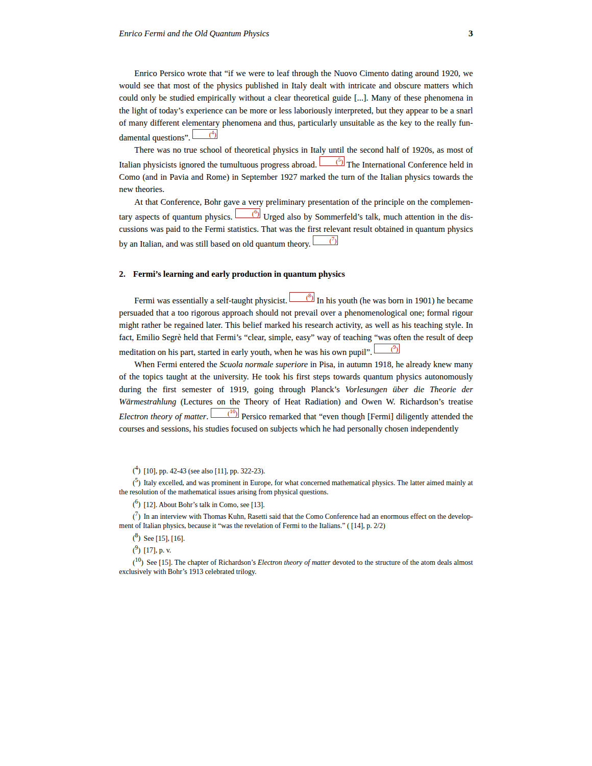Enrico Fermi and the Old Quantum Physics 3
Enrico Persico wrote that “if we were to leaf through the Nuovo Cimento dating around 1920, we would see that most of the physics published in Italy dealt with intricate and obscure matters which could only be studied empirically without a clear theoretical guide [...]. Many of these phenomena in the light of today’s experience can be more or less laboriously interpreted, but they appear to be a snarl of many different elementary phenomena and thus, particularly unsuitable as the key to the really fundamental questions”. (4)
There was no true school of theoretical physics in Italy until the second half of 1920s, as most of Italian physicists ignored the tumultuous progress abroad. (5) The International Conference held in Como (and in Pavia and Rome) in September 1927 marked the turn of the Italian physics towards the new theories.
At that Conference, Bohr gave a very preliminary presentation of the principle on the complementary aspects of quantum physics. (6) Urged also by Sommerfeld’s talk, much attention in the discussions was paid to the Fermi statistics. That was the first relevant result obtained in quantum physics by an Italian, and was still based on old quantum theory. (7)
2. Fermi’s learning and early production in quantum physics
Fermi was essentially a self-taught physicist. (8) In his youth (he was born in 1901) he became persuaded that a too rigorous approach should not prevail over a phenomenological one; formal rigour might rather be regained later. This belief marked his research activity, as well as his teaching style. In fact, Emilio Segrè held that Fermi’s “clear, simple, easy” way of teaching “was often the result of deep meditation on his part, started in early youth, when he was his own pupil”. (9)
When Fermi entered the Scuola normale superiore in Pisa, in autumn 1918, he already knew many of the topics taught at the university. He took his first steps towards quantum physics autonomously during the first semester of 1919, going through Planck’s Vorlesungen über die Theorie der Wärmestrahlung (Lectures on the Theory of Heat Radiation) and Owen W. Richardson’s treatise Electron theory of matter. (10) Persico remarked that “even though [Fermi] diligently attended the courses and sessions, his studies focused on subjects which he had personally chosen independently
(4)[10], pp. 42-43 (see also [11], pp. 322-23).
(5) Italy excelled, and was prominent in Europe, for what concerned mathematical physics. The latter aimed mainly at the resolution of the mathematical issues arising from physical questions.
(6)[12]. About Bohr’s talk in Como, see [13].
(7) In an interview with Thomas Kuhn, Rasetti said that the Como Conference had an enormous effect on the development of Italian physics, because it “was the revelation of Fermi to the Italians.” ( [14], p. 2/2)
(8) See [15], [16].
(9)[17], p. v.
(10) See [15]. The chapter of Richardson’s Electron theory of matter devoted to the structure of the atom deals almost exclusively with Bohr’s 1913 celebrated trilogy.